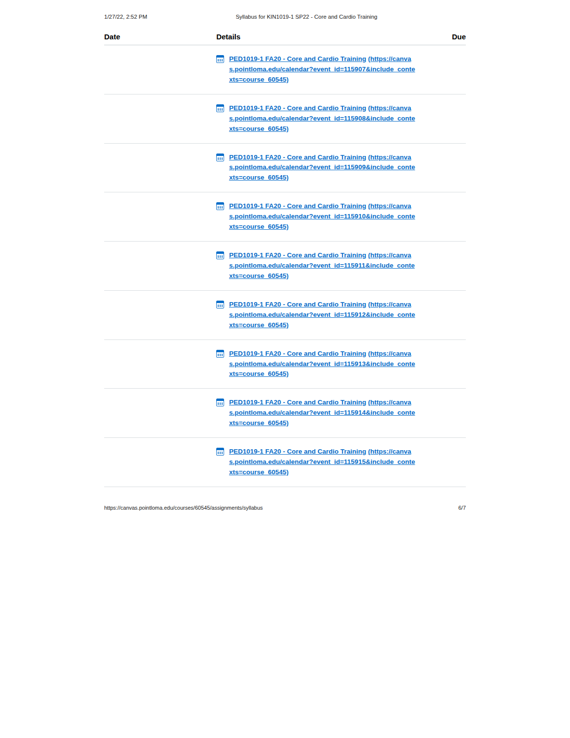1/27/22, 2:52 PM
Syllabus for KIN1019-1 SP22 - Core and Cardio Training
| Date | Details | Due |
| --- | --- | --- |
| | PED1019-1 FA20 - Core and Cardio Training (https://canvas.pointloma.edu/calendar?event_id=115907&include_contexts=course_60545) | |
| | PED1019-1 FA20 - Core and Cardio Training (https://canvas.pointloma.edu/calendar?event_id=115908&include_contexts=course_60545) | |
| | PED1019-1 FA20 - Core and Cardio Training (https://canvas.pointloma.edu/calendar?event_id=115909&include_contexts=course_60545) | |
| | PED1019-1 FA20 - Core and Cardio Training (https://canvas.pointloma.edu/calendar?event_id=115910&include_contexts=course_60545) | |
| | PED1019-1 FA20 - Core and Cardio Training (https://canvas.pointloma.edu/calendar?event_id=115911&include_contexts=course_60545) | |
| | PED1019-1 FA20 - Core and Cardio Training (https://canvas.pointloma.edu/calendar?event_id=115912&include_contexts=course_60545) | |
| | PED1019-1 FA20 - Core and Cardio Training (https://canvas.pointloma.edu/calendar?event_id=115913&include_contexts=course_60545) | |
| | PED1019-1 FA20 - Core and Cardio Training (https://canvas.pointloma.edu/calendar?event_id=115914&include_contexts=course_60545) | |
| | PED1019-1 FA20 - Core and Cardio Training (https://canvas.pointloma.edu/calendar?event_id=115915&include_contexts=course_60545) | |
https://canvas.pointloma.edu/courses/60545/assignments/syllabus
6/7